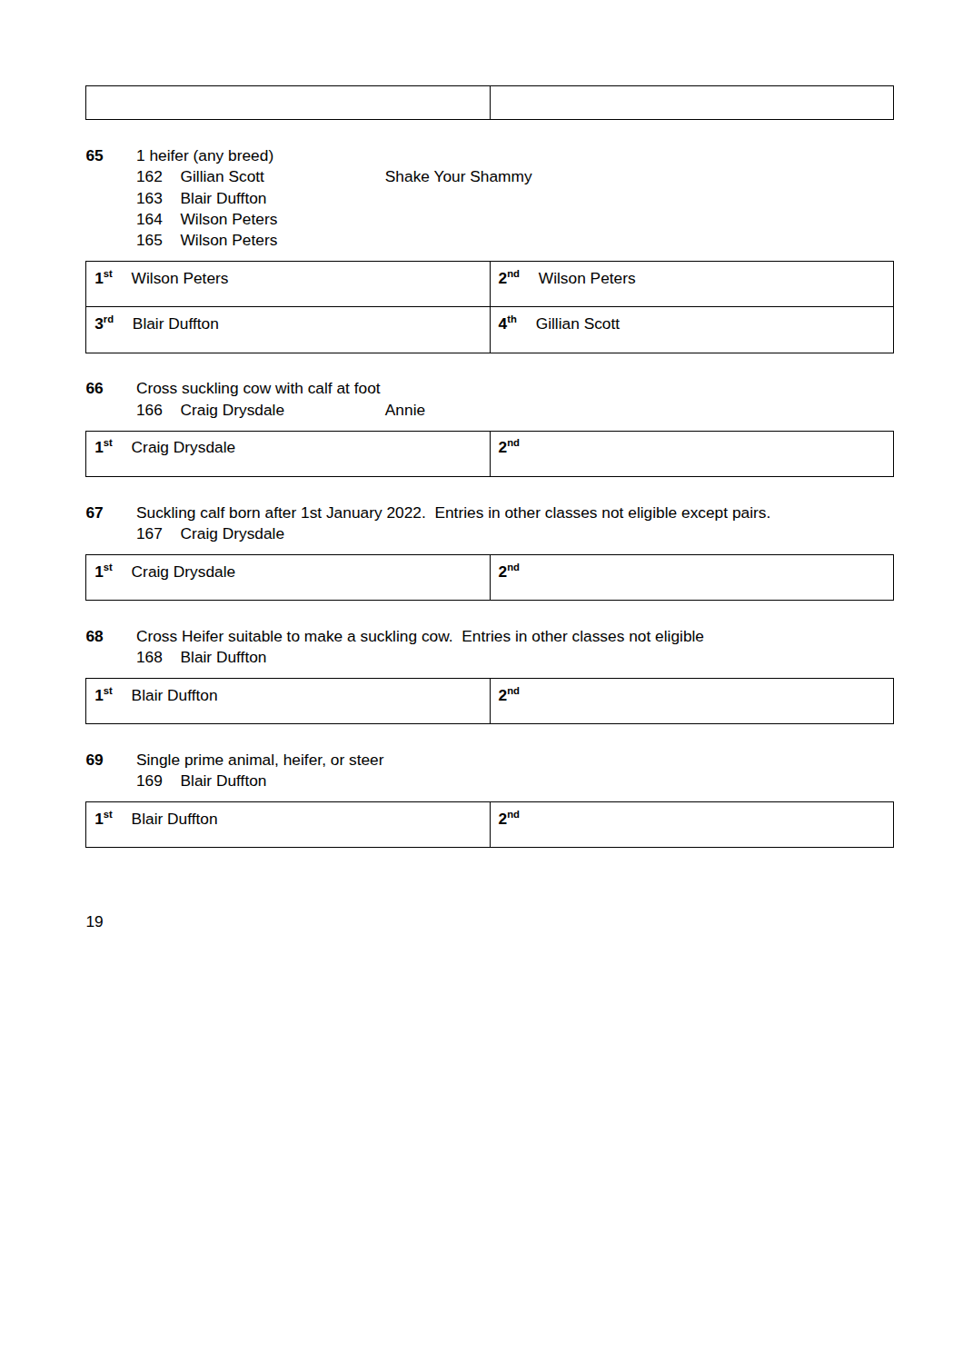65
1 heifer (any breed)
162 Gillian Scott Shake Your Shammy
163 Blair Duffton
164 Wilson Peters
165 Wilson Peters
| 1 st Wilson Peters | 2 nd Wilson Peters |
| 3 rd Blair Duffton | 4 th Gillian Scott |
66
Cross suckling cow with calf at foot
166 Craig Drysdale Annie
| 1 st Craig Drysdale | 2 nd |
67
Suckling calf born after 1st January 2022. Entries in other classes not eligible except pairs.
167 Craig Drysdale
| 1 st Craig Drysdale | 2 nd |
68
Cross Heifer suitable to make a suckling cow. Entries in other classes not eligible
168 Blair Duffton
| 1 st Blair Duffton | 2 nd |
69
Single prime animal, heifer, or steer
169 Blair Duffton
| 1 st Blair Duffton | 2 nd |
19